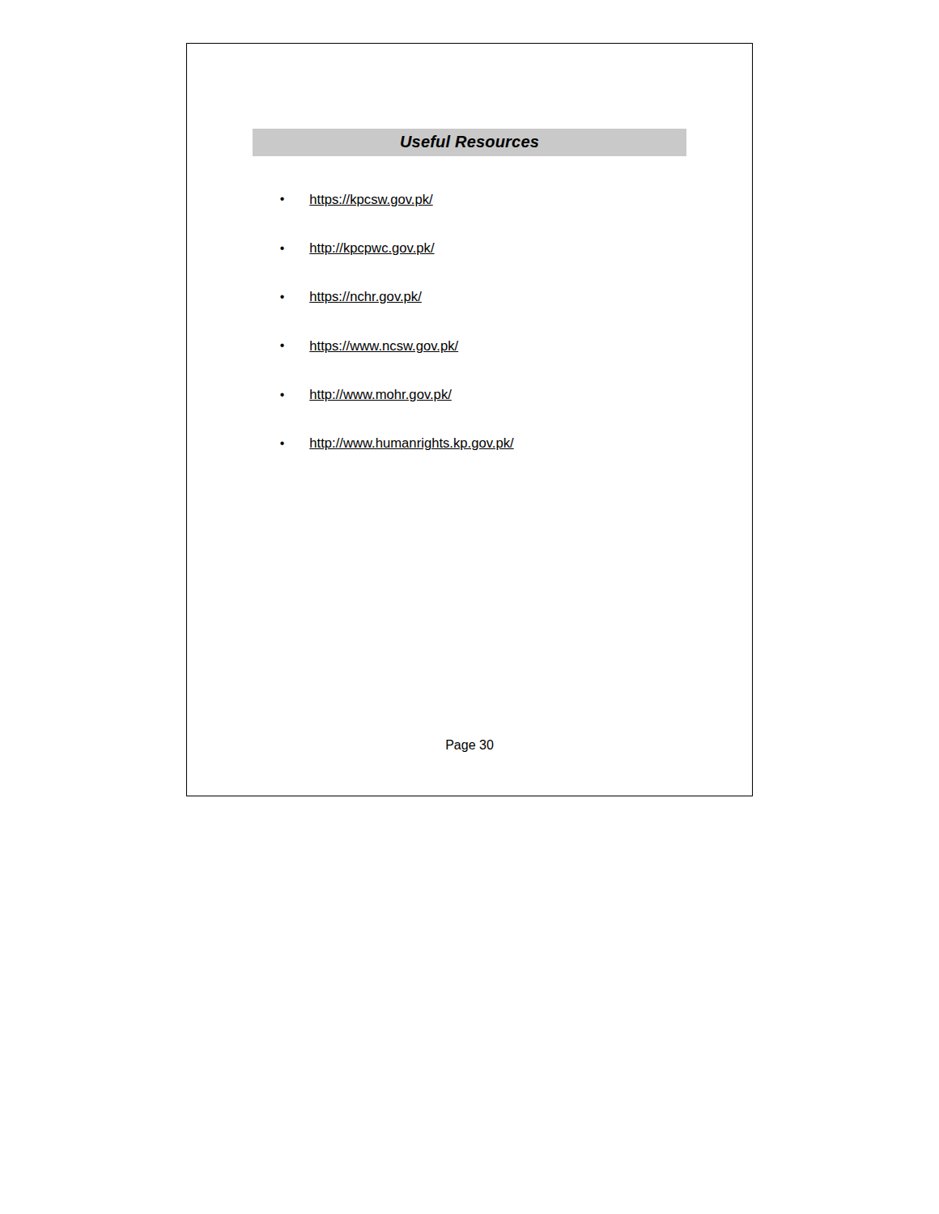Useful Resources
https://kpcsw.gov.pk/
http://kpcpwc.gov.pk/
https://nchr.gov.pk/
https://www.ncsw.gov.pk/
http://www.mohr.gov.pk/
http://www.humanrights.kp.gov.pk/
Page 30